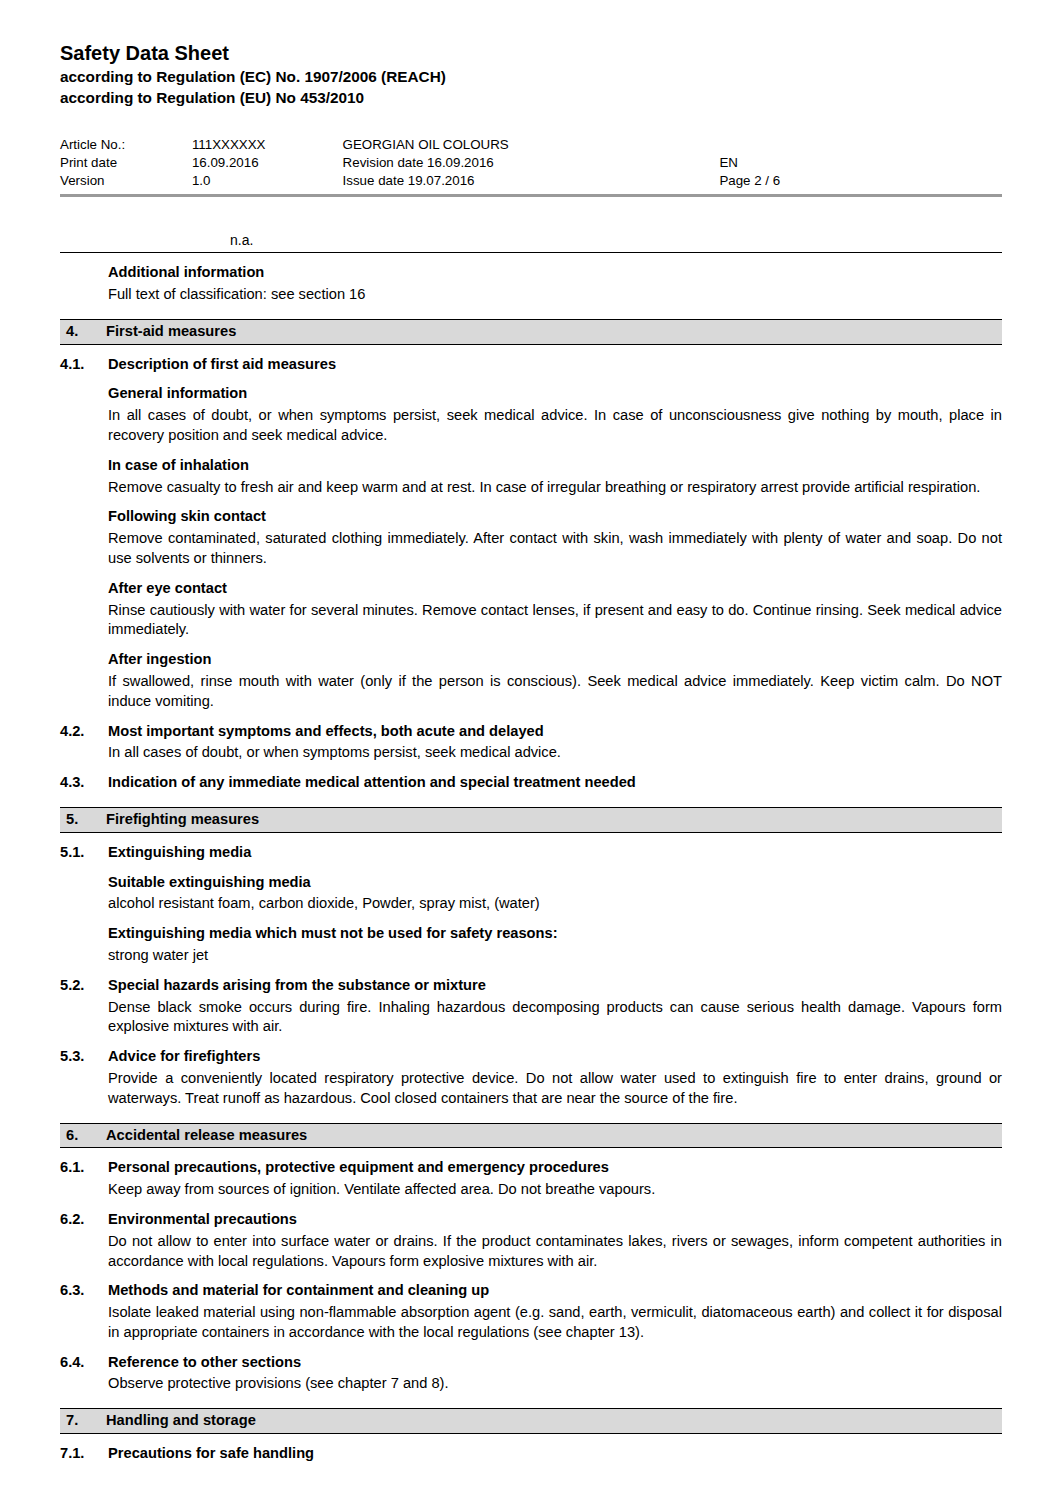Safety Data Sheet
according to Regulation (EC) No. 1907/2006 (REACH)
according to Regulation (EU) No 453/2010
| Article No.: | 111XXXXXX | GEORGIAN OIL COLOURS | | |
| Print date | 16.09.2016 | Revision date 16.09.2016 | EN | |
| Version | 1.0 | Issue date 19.07.2016 | Page 2 / 6 | |
n.a.
Additional information
Full text of classification: see section 16
4. First-aid measures
4.1. Description of first aid measures
General information
In all cases of doubt, or when symptoms persist, seek medical advice. In case of unconsciousness give nothing by mouth, place in recovery position and seek medical advice.
In case of inhalation
Remove casualty to fresh air and keep warm and at rest. In case of irregular breathing or respiratory arrest provide artificial respiration.
Following skin contact
Remove contaminated, saturated clothing immediately. After contact with skin, wash immediately with plenty of water and soap. Do not use solvents or thinners.
After eye contact
Rinse cautiously with water for several minutes. Remove contact lenses, if present and easy to do. Continue rinsing. Seek medical advice immediately.
After ingestion
If swallowed, rinse mouth with water (only if the person is conscious). Seek medical advice immediately. Keep victim calm. Do NOT induce vomiting.
4.2. Most important symptoms and effects, both acute and delayed
In all cases of doubt, or when symptoms persist, seek medical advice.
4.3. Indication of any immediate medical attention and special treatment needed
5. Firefighting measures
5.1. Extinguishing media
Suitable extinguishing media
alcohol resistant foam, carbon dioxide, Powder, spray mist, (water)
Extinguishing media which must not be used for safety reasons:
strong water jet
5.2. Special hazards arising from the substance or mixture
Dense black smoke occurs during fire. Inhaling hazardous decomposing products can cause serious health damage. Vapours form explosive mixtures with air.
5.3. Advice for firefighters
Provide a conveniently located respiratory protective device. Do not allow water used to extinguish fire to enter drains, ground or waterways. Treat runoff as hazardous. Cool closed containers that are near the source of the fire.
6. Accidental release measures
6.1. Personal precautions, protective equipment and emergency procedures
Keep away from sources of ignition. Ventilate affected area. Do not breathe vapours.
6.2. Environmental precautions
Do not allow to enter into surface water or drains. If the product contaminates lakes, rivers or sewages, inform competent authorities in accordance with local regulations. Vapours form explosive mixtures with air.
6.3. Methods and material for containment and cleaning up
Isolate leaked material using non-flammable absorption agent (e.g. sand, earth, vermiculit, diatomaceous earth) and collect it for disposal in appropriate containers in accordance with the local regulations (see chapter 13).
6.4. Reference to other sections
Observe protective provisions (see chapter 7 and 8).
7. Handling and storage
7.1. Precautions for safe handling